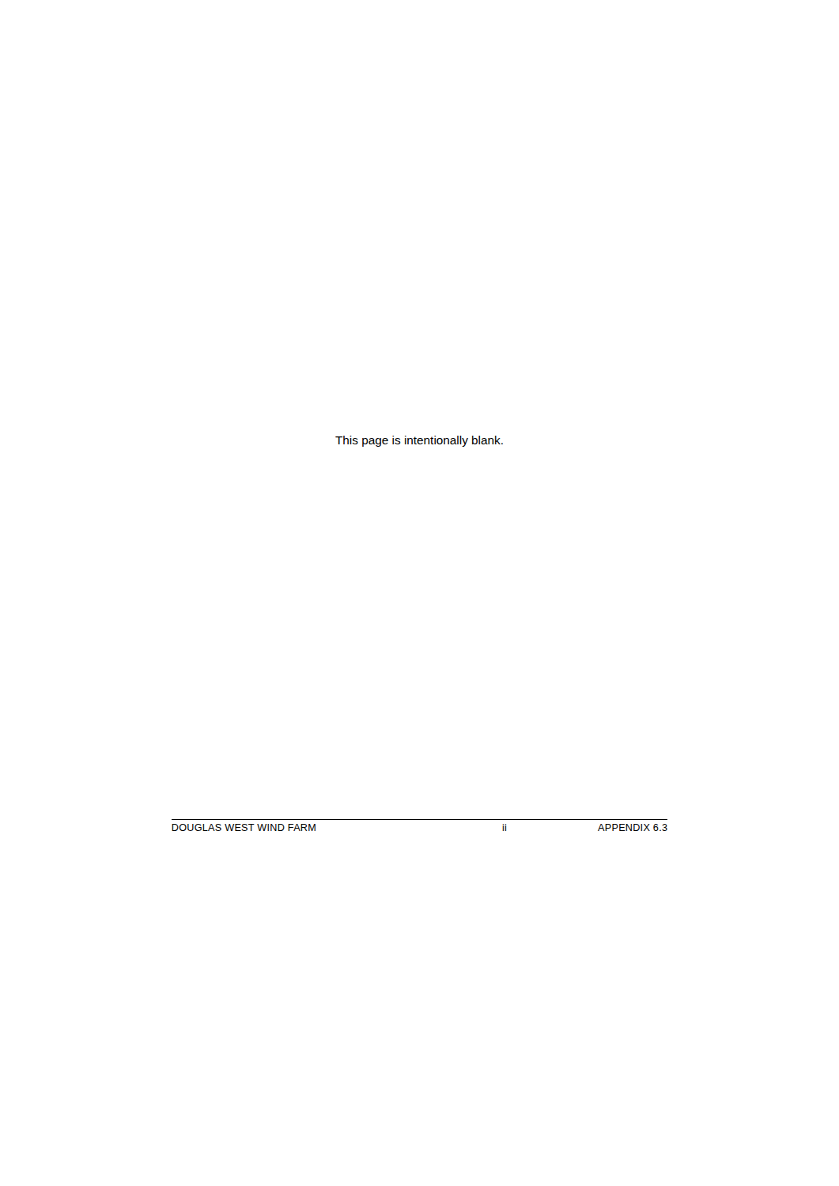This page is intentionally blank.
| DOUGLAS WEST WIND FARM | ii | APPENDIX 6.3 |